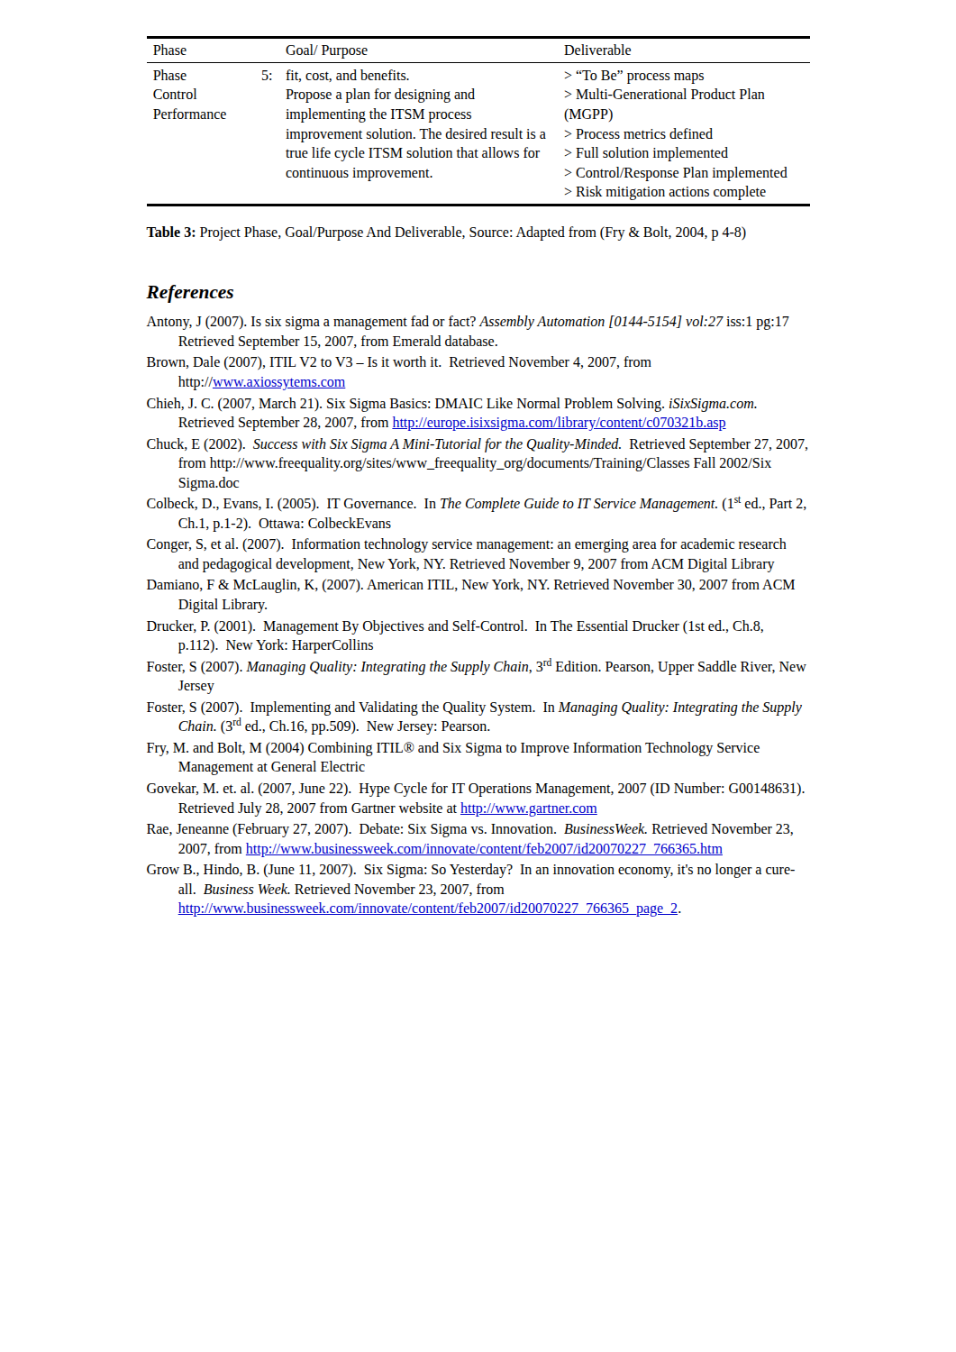| Phase | Goal/ Purpose | Deliverable |
| --- | --- | --- |
| Phase 5: Control Performance | fit, cost, and benefits. Propose a plan for designing and implementing the ITSM process improvement solution. The desired result is a true life cycle ITSM solution that allows for continuous improvement. | > “To Be” process maps Multi-Generational Product Plan (MGPP) Process metrics defined Full solution implemented Control/Response Plan implemented Risk mitigation actions complete |
Table 3: Project Phase, Goal/Purpose And Deliverable, Source: Adapted from (Fry & Bolt, 2004, p 4-8)
References
Antony, J (2007). Is six sigma a management fad or fact? Assembly Automation [0144-5154] vol:27 iss:1 pg:17 Retrieved September 15, 2007, from Emerald database.
Brown, Dale (2007), ITIL V2 to V3 – Is it worth it. Retrieved November 4, 2007, from http://www.axiossytems.com
Chieh, J. C. (2007, March 21). Six Sigma Basics: DMAIC Like Normal Problem Solving. iSixSigma.com. Retrieved September 28, 2007, from http://europe.isixsigma.com/library/content/c070321b.asp
Chuck, E (2002). Success with Six Sigma A Mini-Tutorial for the Quality-Minded. Retrieved September 27, 2007, from http://www.freequality.org/sites/www_freequality_org/documents/Training/Classes Fall 2002/Six Sigma.doc
Colbeck, D., Evans, I. (2005). IT Governance. In The Complete Guide to IT Service Management. (1st ed., Part 2, Ch.1, p.1-2). Ottawa: ColbeckEvans
Conger, S, et al. (2007). Information technology service management: an emerging area for academic research and pedagogical development, New York, NY. Retrieved November 9, 2007 from ACM Digital Library
Damiano, F & McLauglin, K, (2007). American ITIL, New York, NY. Retrieved November 30, 2007 from ACM Digital Library.
Drucker, P. (2001). Management By Objectives and Self-Control. In The Essential Drucker (1st ed., Ch.8, p.112). New York: HarperCollins
Foster, S (2007). Managing Quality: Integrating the Supply Chain, 3rd Edition. Pearson, Upper Saddle River, New Jersey
Foster, S (2007). Implementing and Validating the Quality System. In Managing Quality: Integrating the Supply Chain. (3rd ed., Ch.16, pp.509). New Jersey: Pearson.
Fry, M. and Bolt, M (2004) Combining ITIL® and Six Sigma to Improve Information Technology Service Management at General Electric
Govekar, M. et. al. (2007, June 22). Hype Cycle for IT Operations Management, 2007 (ID Number: G00148631). Retrieved July 28, 2007 from Gartner website at http://www.gartner.com
Rae, Jeneanne (February 27, 2007). Debate: Six Sigma vs. Innovation. BusinessWeek. Retrieved November 23, 2007, from http://www.businessweek.com/innovate/content/feb2007/id20070227_766365.htm
Grow B., Hindo, B. (June 11, 2007). Six Sigma: So Yesterday? In an innovation economy, it's no longer a cure-all. Business Week. Retrieved November 23, 2007, from http://www.businessweek.com/innovate/content/feb2007/id20070227_766365_page_2.